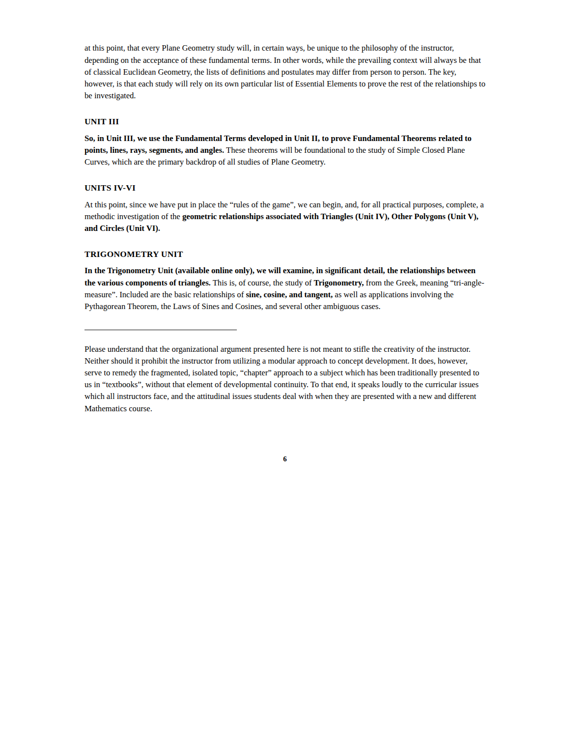at this point, that every Plane Geometry study will, in certain ways, be unique to the philosophy of the instructor, depending on the acceptance of these fundamental terms. In other words, while the prevailing context will always be that of classical Euclidean Geometry, the lists of definitions and postulates may differ from person to person. The key, however, is that each study will rely on its own particular list of Essential Elements to prove the rest of the relationships to be investigated.
UNIT III
So, in Unit III, we use the Fundamental Terms developed in Unit II, to prove Fundamental Theorems related to points, lines, rays, segments, and angles. These theorems will be foundational to the study of Simple Closed Plane Curves, which are the primary backdrop of all studies of Plane Geometry.
UNITS IV-VI
At this point, since we have put in place the “rules of the game”, we can begin, and, for all practical purposes, complete, a methodic investigation of the geometric relationships associated with Triangles (Unit IV), Other Polygons (Unit V), and Circles (Unit VI).
TRIGONOMETRY UNIT
In the Trigonometry Unit (available online only), we will examine, in significant detail, the relationships between the various components of triangles. This is, of course, the study of Trigonometry, from the Greek, meaning “tri-angle-measure”. Included are the basic relationships of sine, cosine, and tangent, as well as applications involving the Pythagorean Theorem, the Laws of Sines and Cosines, and several other ambiguous cases.
Please understand that the organizational argument presented here is not meant to stifle the creativity of the instructor. Neither should it prohibit the instructor from utilizing a modular approach to concept development. It does, however, serve to remedy the fragmented, isolated topic, “chapter” approach to a subject which has been traditionally presented to us in “textbooks”, without that element of developmental continuity. To that end, it speaks loudly to the curricular issues which all instructors face, and the attitudinal issues students deal with when they are presented with a new and different Mathematics course.
6